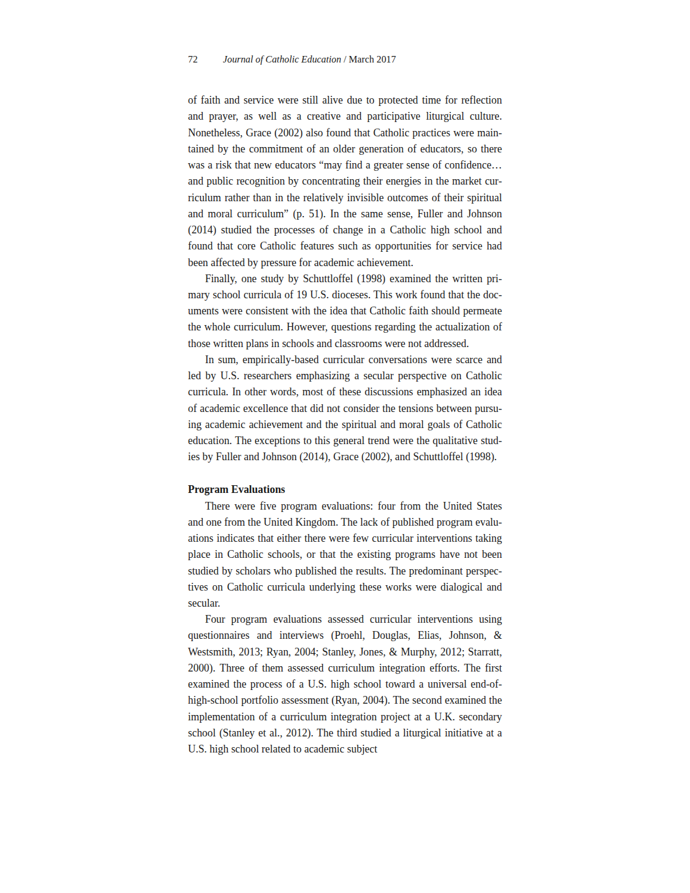72 Journal of Catholic Education / March 2017
of faith and service were still alive due to protected time for reflection and prayer, as well as a creative and participative liturgical culture. Nonetheless, Grace (2002) also found that Catholic practices were maintained by the commitment of an older generation of educators, so there was a risk that new educators “may find a greater sense of confidence…and public recognition by concentrating their energies in the market curriculum rather than in the relatively invisible outcomes of their spiritual and moral curriculum” (p. 51). In the same sense, Fuller and Johnson (2014) studied the processes of change in a Catholic high school and found that core Catholic features such as opportunities for service had been affected by pressure for academic achievement.
Finally, one study by Schuttloffel (1998) examined the written primary school curricula of 19 U.S. dioceses. This work found that the documents were consistent with the idea that Catholic faith should permeate the whole curriculum. However, questions regarding the actualization of those written plans in schools and classrooms were not addressed.
In sum, empirically-based curricular conversations were scarce and led by U.S. researchers emphasizing a secular perspective on Catholic curricula. In other words, most of these discussions emphasized an idea of academic excellence that did not consider the tensions between pursuing academic achievement and the spiritual and moral goals of Catholic education. The exceptions to this general trend were the qualitative studies by Fuller and Johnson (2014), Grace (2002), and Schuttloffel (1998).
Program Evaluations
There were five program evaluations: four from the United States and one from the United Kingdom. The lack of published program evaluations indicates that either there were few curricular interventions taking place in Catholic schools, or that the existing programs have not been studied by scholars who published the results. The predominant perspectives on Catholic curricula underlying these works were dialogical and secular.
Four program evaluations assessed curricular interventions using questionnaires and interviews (Proehl, Douglas, Elias, Johnson, & Westsmith, 2013; Ryan, 2004; Stanley, Jones, & Murphy, 2012; Starratt, 2000). Three of them assessed curriculum integration efforts. The first examined the process of a U.S. high school toward a universal end-of-high-school portfolio assessment (Ryan, 2004). The second examined the implementation of a curriculum integration project at a U.K. secondary school (Stanley et al., 2012). The third studied a liturgical initiative at a U.S. high school related to academic subject